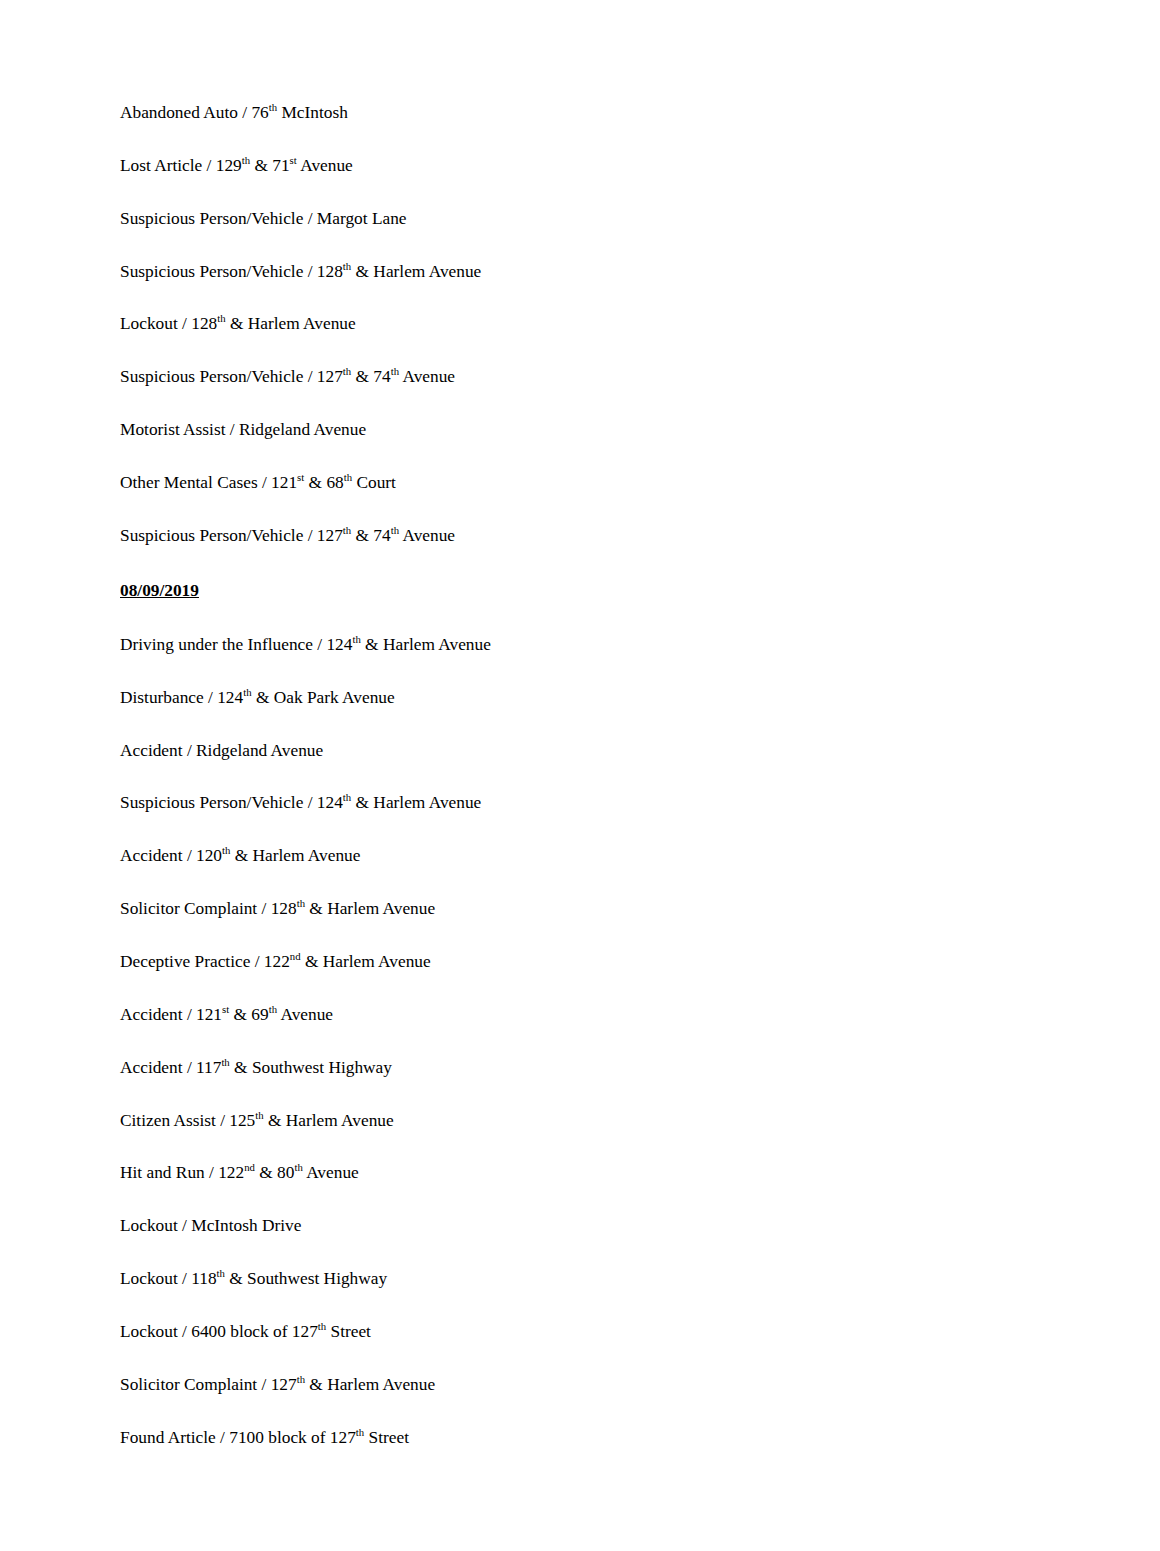Abandoned Auto / 76th McIntosh
Lost Article / 129th & 71st Avenue
Suspicious Person/Vehicle / Margot Lane
Suspicious Person/Vehicle / 128th & Harlem Avenue
Lockout / 128th & Harlem Avenue
Suspicious Person/Vehicle / 127th & 74th Avenue
Motorist Assist / Ridgeland Avenue
Other Mental Cases / 121st & 68th Court
Suspicious Person/Vehicle / 127th & 74th Avenue
08/09/2019
Driving under the Influence / 124th & Harlem Avenue
Disturbance / 124th & Oak Park Avenue
Accident / Ridgeland Avenue
Suspicious Person/Vehicle / 124th & Harlem Avenue
Accident / 120th & Harlem Avenue
Solicitor Complaint / 128th & Harlem Avenue
Deceptive Practice / 122nd & Harlem Avenue
Accident / 121st & 69th Avenue
Accident / 117th & Southwest Highway
Citizen Assist / 125th & Harlem Avenue
Hit and Run / 122nd & 80th Avenue
Lockout / McIntosh Drive
Lockout / 118th & Southwest Highway
Lockout / 6400 block of 127th Street
Solicitor Complaint / 127th & Harlem Avenue
Found Article / 7100 block of 127th Street